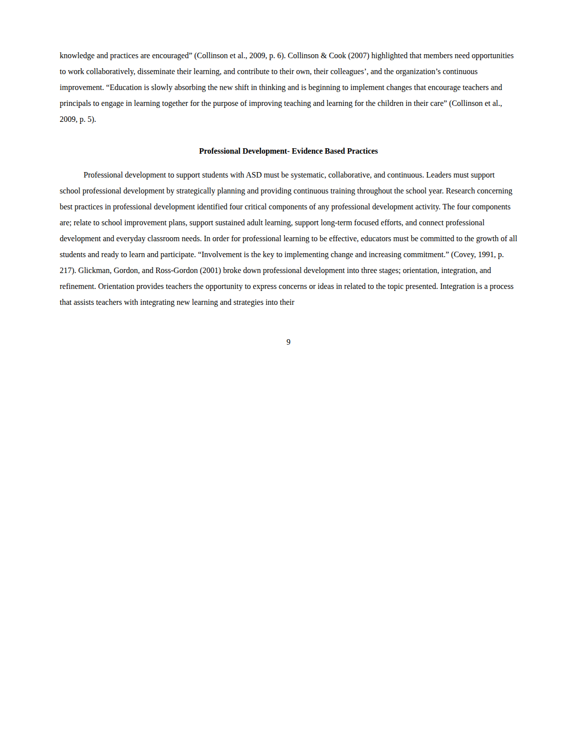knowledge and practices are encouraged” (Collinson et al., 2009, p. 6). Collinson & Cook (2007) highlighted that members need opportunities to work collaboratively, disseminate their learning, and contribute to their own, their colleagues’, and the organization’s continuous improvement. “Education is slowly absorbing the new shift in thinking and is beginning to implement changes that encourage teachers and principals to engage in learning together for the purpose of improving teaching and learning for the children in their care” (Collinson et al., 2009, p. 5).
Professional Development- Evidence Based Practices
Professional development to support students with ASD must be systematic, collaborative, and continuous. Leaders must support school professional development by strategically planning and providing continuous training throughout the school year. Research concerning best practices in professional development identified four critical components of any professional development activity. The four components are; relate to school improvement plans, support sustained adult learning, support long-term focused efforts, and connect professional development and everyday classroom needs. In order for professional learning to be effective, educators must be committed to the growth of all students and ready to learn and participate. “Involvement is the key to implementing change and increasing commitment.” (Covey, 1991, p. 217). Glickman, Gordon, and Ross-Gordon (2001) broke down professional development into three stages; orientation, integration, and refinement. Orientation provides teachers the opportunity to express concerns or ideas in related to the topic presented. Integration is a process that assists teachers with integrating new learning and strategies into their
9